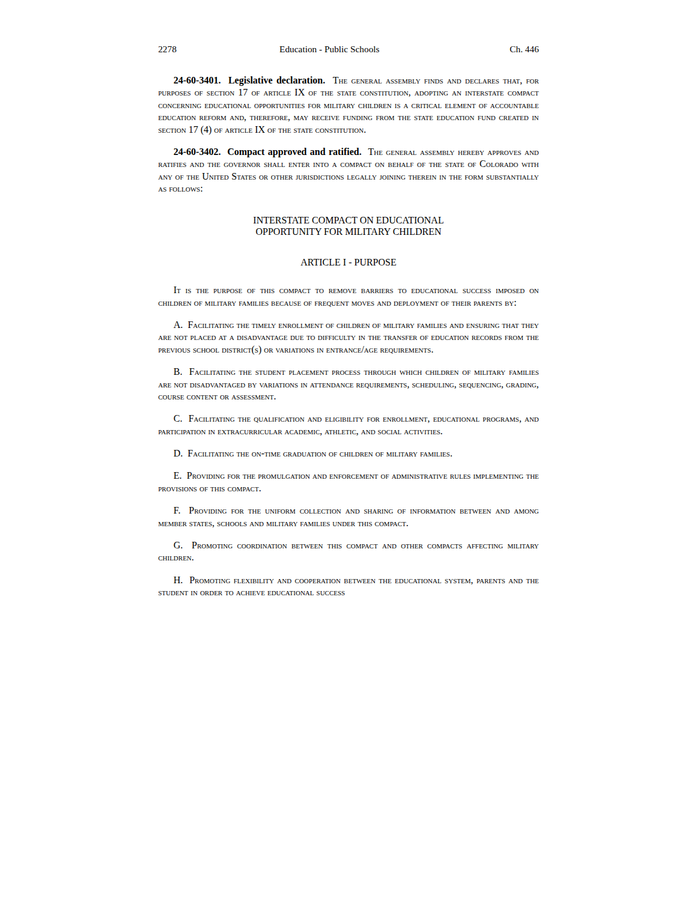2278
Education - Public Schools
Ch. 446
24-60-3401. Legislative declaration. The general assembly finds and declares that, for purposes of section 17 of article IX of the state constitution, adopting an interstate compact concerning educational opportunities for military children is a critical element of accountable education reform and, therefore, may receive funding from the state education fund created in section 17 (4) of article IX of the state constitution.
24-60-3402. Compact approved and ratified. The general assembly hereby approves and ratifies and the governor shall enter into a compact on behalf of the state of Colorado with any of the United States or other jurisdictions legally joining therein in the form substantially as follows:
INTERSTATE COMPACT ON EDUCATIONAL
OPPORTUNITY FOR MILITARY CHILDREN
ARTICLE I - PURPOSE
It is the purpose of this compact to remove barriers to educational success imposed on children of military families because of frequent moves and deployment of their parents by:
A. Facilitating the timely enrollment of children of military families and ensuring that they are not placed at a disadvantage due to difficulty in the transfer of education records from the previous school district(s) or variations in entrance/age requirements.
B. Facilitating the student placement process through which children of military families are not disadvantaged by variations in attendance requirements, scheduling, sequencing, grading, course content or assessment.
C. Facilitating the qualification and eligibility for enrollment, educational programs, and participation in extracurricular academic, athletic, and social activities.
D. Facilitating the on-time graduation of children of military families.
E. Providing for the promulgation and enforcement of administrative rules implementing the provisions of this compact.
F. Providing for the uniform collection and sharing of information between and among member states, schools and military families under this compact.
G. Promoting coordination between this compact and other compacts affecting military children.
H. Promoting flexibility and cooperation between the educational system, parents and the student in order to achieve educational success